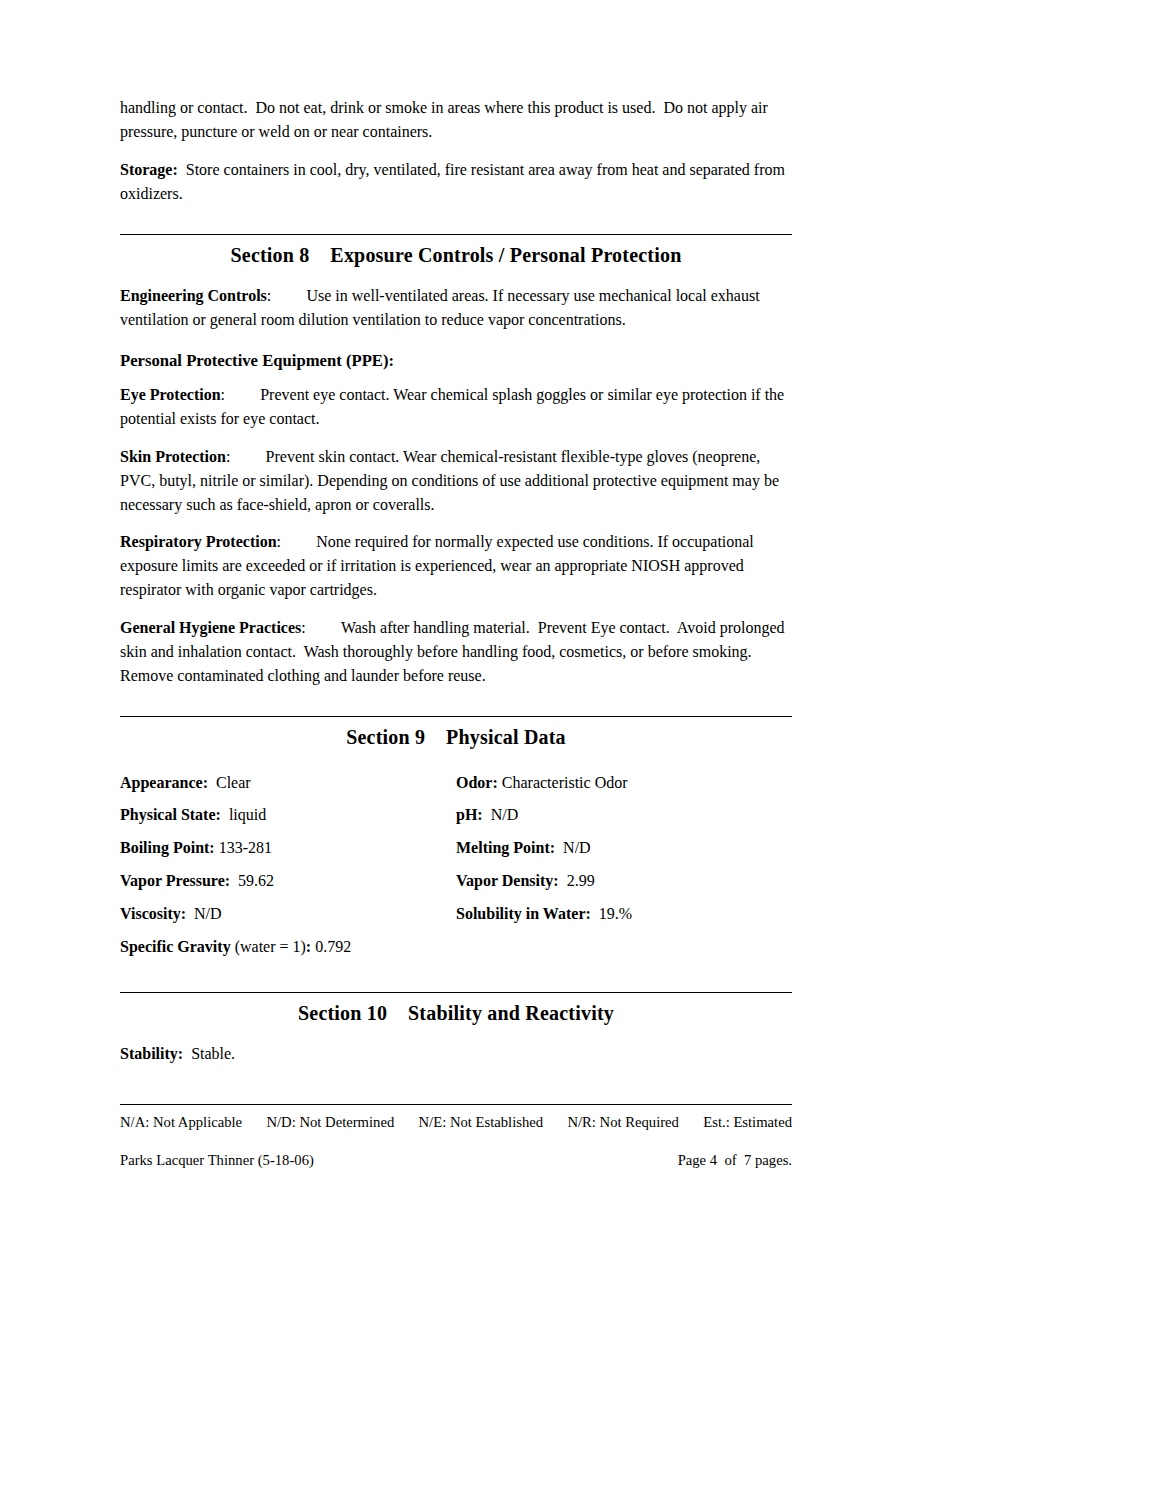handling or contact. Do not eat, drink or smoke in areas where this product is used. Do not apply air pressure, puncture or weld on or near containers.
Storage: Store containers in cool, dry, ventilated, fire resistant area away from heat and separated from oxidizers.
Section 8 Exposure Controls / Personal Protection
Engineering Controls: Use in well-ventilated areas. If necessary use mechanical local exhaust ventilation or general room dilution ventilation to reduce vapor concentrations.
Personal Protective Equipment (PPE):
Eye Protection: Prevent eye contact. Wear chemical splash goggles or similar eye protection if the potential exists for eye contact.
Skin Protection: Prevent skin contact. Wear chemical-resistant flexible-type gloves (neoprene, PVC, butyl, nitrile or similar). Depending on conditions of use additional protective equipment may be necessary such as face-shield, apron or coveralls.
Respiratory Protection: None required for normally expected use conditions. If occupational exposure limits are exceeded or if irritation is experienced, wear an appropriate NIOSH approved respirator with organic vapor cartridges.
General Hygiene Practices: Wash after handling material. Prevent Eye contact. Avoid prolonged skin and inhalation contact. Wash thoroughly before handling food, cosmetics, or before smoking. Remove contaminated clothing and launder before reuse.
Section 9 Physical Data
| Appearance: Clear | Odor: Characteristic Odor |
| Physical State: liquid | pH: N/D |
| Boiling Point: 133-281 | Melting Point: N/D |
| Vapor Pressure: 59.62 | Vapor Density: 2.99 |
| Viscosity: N/D | Solubility in Water: 19.% |
| Specific Gravity (water = 1) : 0.792 | |
Section 10 Stability and Reactivity
Stability: Stable.
N/A: Not Applicable N/D: Not Determined N/E: Not Established N/R: Not Required Est.: Estimated
Parks Lacquer Thinner (5-18-06) Page 4 of 7 pages.